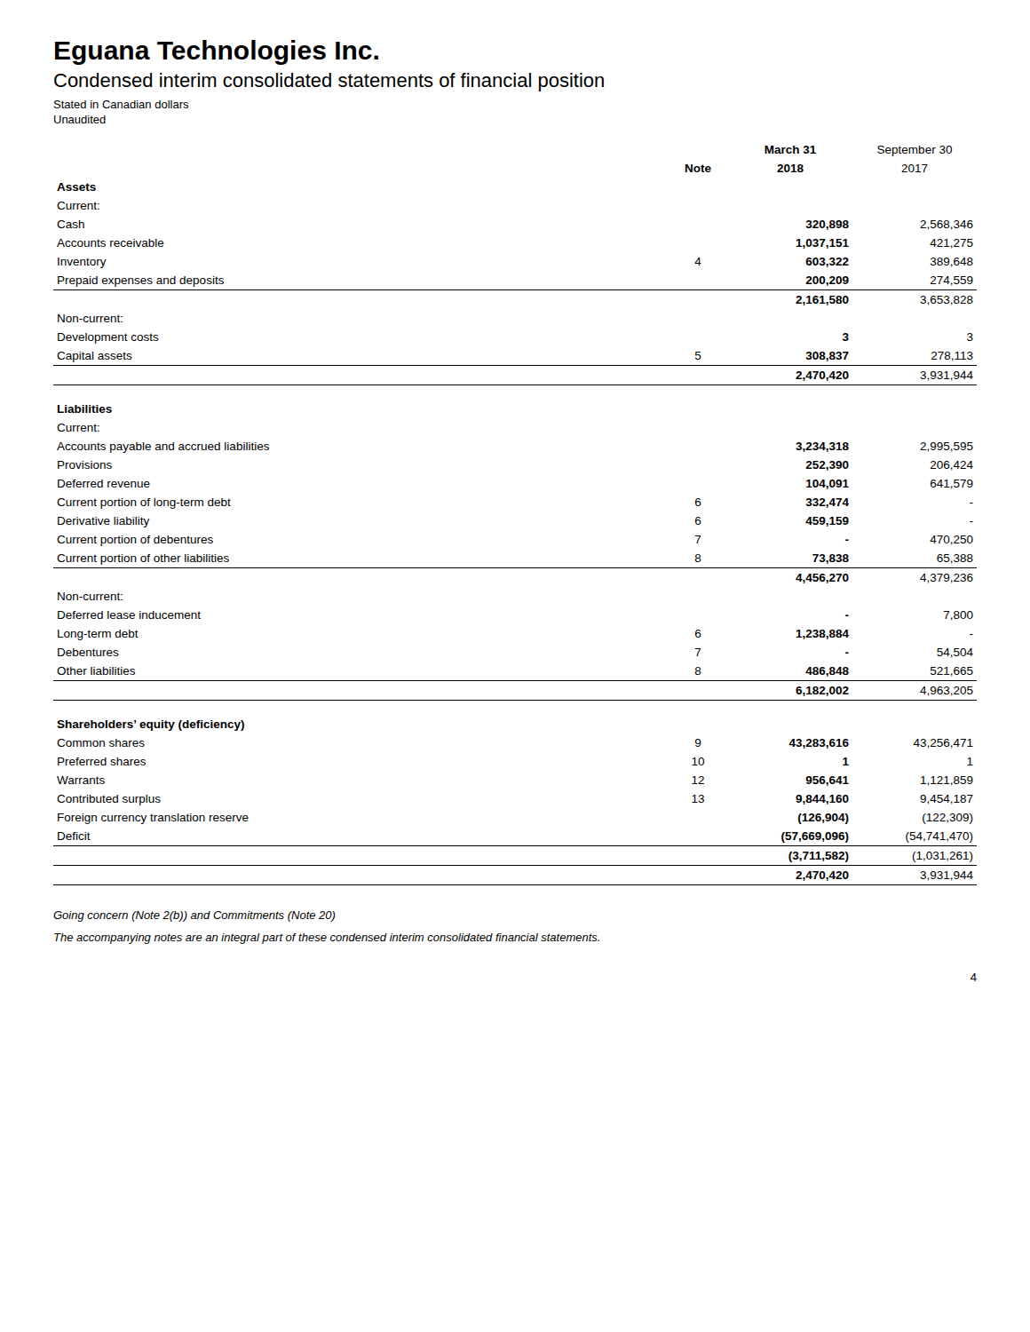Eguana Technologies Inc.
Condensed interim consolidated statements of financial position
Stated in Canadian dollars
Unaudited
| | | March 31 | September 30 |
| --- | --- | --- | --- |
| | Note | 2018 | 2017 |
| Assets | | | |
| Current: | | | |
| Cash | | 320,898 | 2,568,346 |
| Accounts receivable | | 1,037,151 | 421,275 |
| Inventory | 4 | 603,322 | 389,648 |
| Prepaid expenses and deposits | | 200,209 | 274,559 |
| | | 2,161,580 | 3,653,828 |
| Non-current: | | | |
| Development costs | | 3 | 3 |
| Capital assets | 5 | 308,837 | 278,113 |
| | | 2,470,420 | 3,931,944 |
| Liabilities | | | |
| Current: | | | |
| Accounts payable and accrued liabilities | | 3,234,318 | 2,995,595 |
| Provisions | | 252,390 | 206,424 |
| Deferred revenue | | 104,091 | 641,579 |
| Current portion of long-term debt | 6 | 332,474 | - |
| Derivative liability | 6 | 459,159 | - |
| Current portion of debentures | 7 | - | 470,250 |
| Current portion of other liabilities | 8 | 73,838 | 65,388 |
| | | 4,456,270 | 4,379,236 |
| Non-current: | | | |
| Deferred lease inducement | | - | 7,800 |
| Long-term debt | 6 | 1,238,884 | - |
| Debentures | 7 | - | 54,504 |
| Other liabilities | 8 | 486,848 | 521,665 |
| | | 6,182,002 | 4,963,205 |
| Shareholders’ equity (deficiency) | | | |
| Common shares | 9 | 43,283,616 | 43,256,471 |
| Preferred shares | 10 | 1 | 1 |
| Warrants | 12 | 956,641 | 1,121,859 |
| Contributed surplus | 13 | 9,844,160 | 9,454,187 |
| Foreign currency translation reserve | | (126,904) | (122,309) |
| Deficit | | (57,669,096) | (54,741,470) |
| | | (3,711,582) | (1,031,261) |
| | | 2,470,420 | 3,931,944 |
Going concern (Note 2(b)) and Commitments (Note 20)
The accompanying notes are an integral part of these condensed interim consolidated financial statements.
4